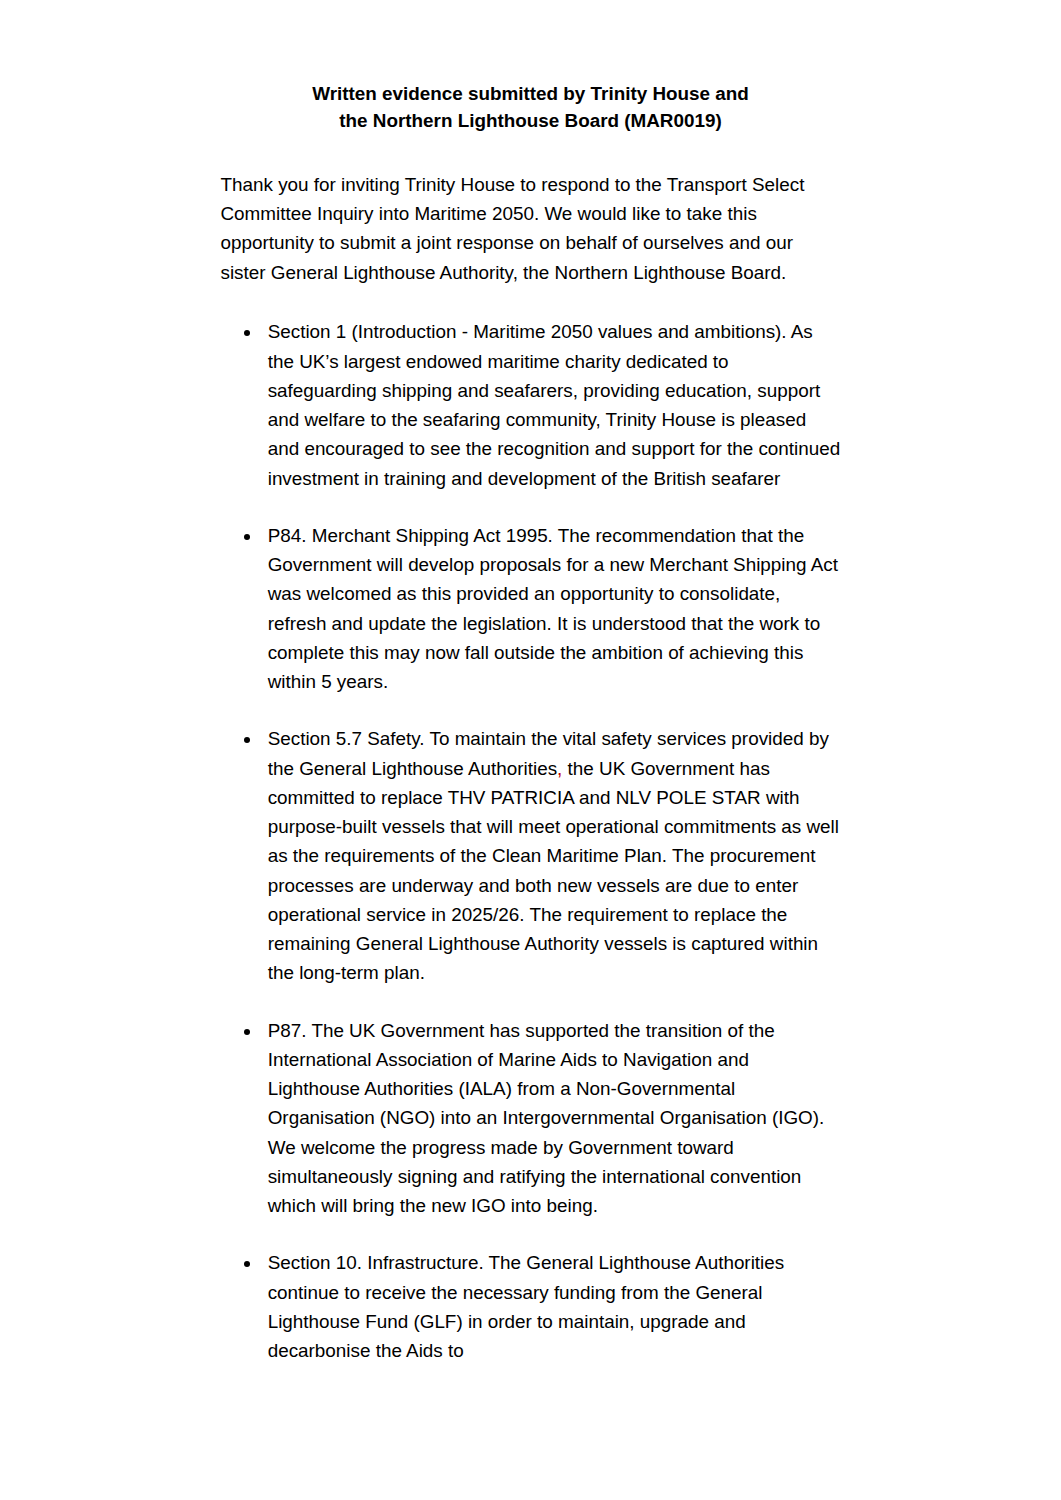Written evidence submitted by Trinity House and
the Northern Lighthouse Board (MAR0019)
Thank you for inviting Trinity House to respond to the Transport Select Committee Inquiry into Maritime 2050. We would like to take this opportunity to submit a joint response on behalf of ourselves and our sister General Lighthouse Authority, the Northern Lighthouse Board.
Section 1 (Introduction - Maritime 2050 values and ambitions). As the UK’s largest endowed maritime charity dedicated to safeguarding shipping and seafarers, providing education, support and welfare to the seafaring community, Trinity House is pleased and encouraged to see the recognition and support for the continued investment in training and development of the British seafarer
P84. Merchant Shipping Act 1995. The recommendation that the Government will develop proposals for a new Merchant Shipping Act was welcomed as this provided an opportunity to consolidate, refresh and update the legislation. It is understood that the work to complete this may now fall outside the ambition of achieving this within 5 years.
Section 5.7 Safety. To maintain the vital safety services provided by the General Lighthouse Authorities, the UK Government has committed to replace THV PATRICIA and NLV POLE STAR with purpose-built vessels that will meet operational commitments as well as the requirements of the Clean Maritime Plan. The procurement processes are underway and both new vessels are due to enter operational service in 2025/26. The requirement to replace the remaining General Lighthouse Authority vessels is captured within the long-term plan.
P87. The UK Government has supported the transition of the International Association of Marine Aids to Navigation and Lighthouse Authorities (IALA) from a Non-Governmental Organisation (NGO) into an Intergovernmental Organisation (IGO). We welcome the progress made by Government toward simultaneously signing and ratifying the international convention which will bring the new IGO into being.
Section 10. Infrastructure. The General Lighthouse Authorities continue to receive the necessary funding from the General Lighthouse Fund (GLF) in order to maintain, upgrade and decarbonise the Aids to